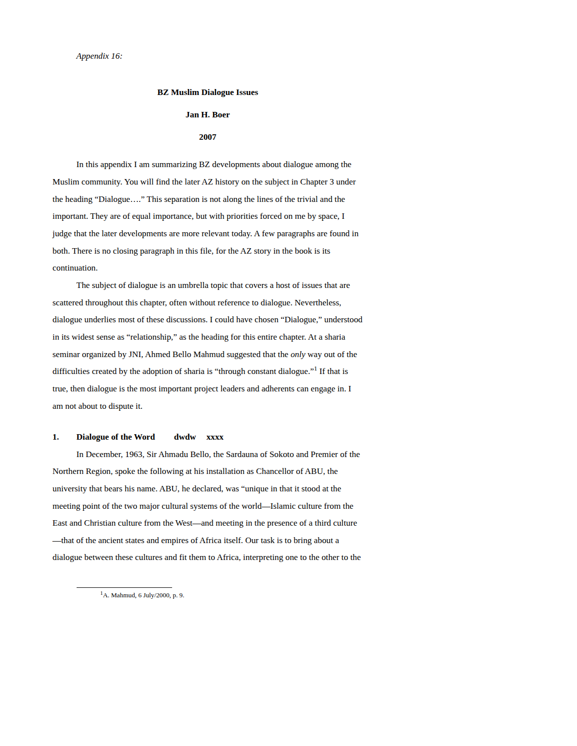Appendix 16:
BZ Muslim Dialogue Issues
Jan H. Boer
2007
In this appendix I am summarizing BZ developments about dialogue among the Muslim community. You will find the later AZ history on the subject in Chapter 3 under the heading “Dialogue….” This separation is not along the lines of the trivial and the important. They are of equal importance, but with priorities forced on me by space, I judge that the later developments are more relevant today. A few paragraphs are found in both. There is no closing paragraph in this file, for the AZ story in the book is its continuation.
The subject of dialogue is an umbrella topic that covers a host of issues that are scattered throughout this chapter, often without reference to dialogue. Nevertheless, dialogue underlies most of these discussions. I could have chosen “Dialogue,” understood in its widest sense as “relationship,” as the heading for this entire chapter. At a sharia seminar organized by JNI, Ahmed Bello Mahmud suggested that the only way out of the difficulties created by the adoption of sharia is “through constant dialogue.”1 If that is true, then dialogue is the most important project leaders and adherents can engage in. I am not about to dispute it.
1. Dialogue of the Worddwdw xxxx
In December, 1963, Sir Ahmadu Bello, the Sardauna of Sokoto and Premier of the Northern Region, spoke the following at his installation as Chancellor of ABU, the university that bears his name. ABU, he declared, was “unique in that it stood at the meeting point of the two major cultural systems of the world—Islamic culture from the East and Christian culture from the West—and meeting in the presence of a third culture—that of the ancient states and empires of Africa itself. Our task is to bring about a dialogue between these cultures and fit them to Africa, interpreting one to the other to the
1A. Mahmud, 6 July/2000, p. 9.